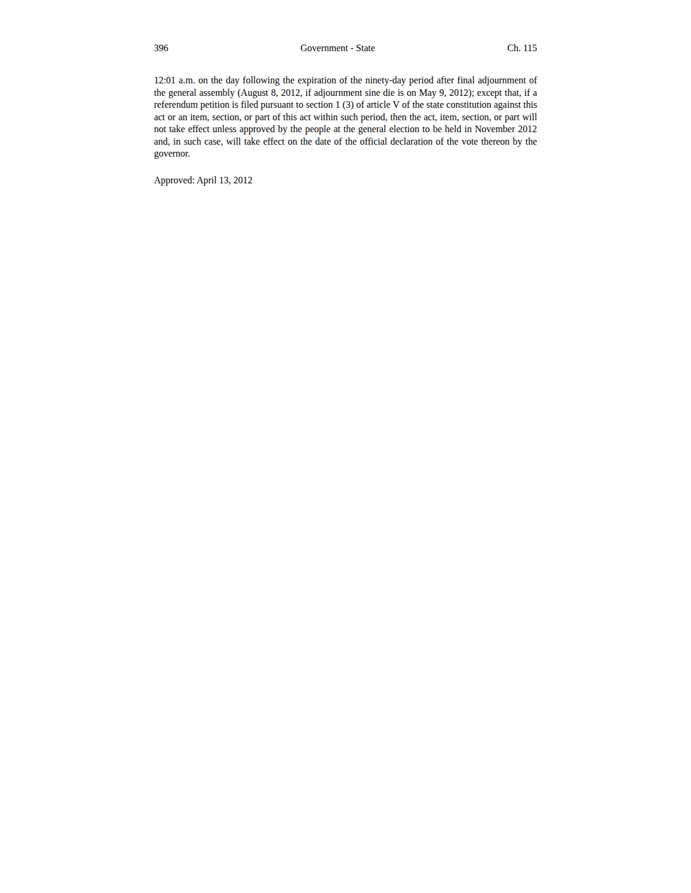396 Government - State Ch. 115
12:01 a.m. on the day following the expiration of the ninety-day period after final adjournment of the general assembly (August 8, 2012, if adjournment sine die is on May 9, 2012); except that, if a referendum petition is filed pursuant to section 1 (3) of article V of the state constitution against this act or an item, section, or part of this act within such period, then the act, item, section, or part will not take effect unless approved by the people at the general election to be held in November 2012 and, in such case, will take effect on the date of the official declaration of the vote thereon by the governor.
Approved: April 13, 2012